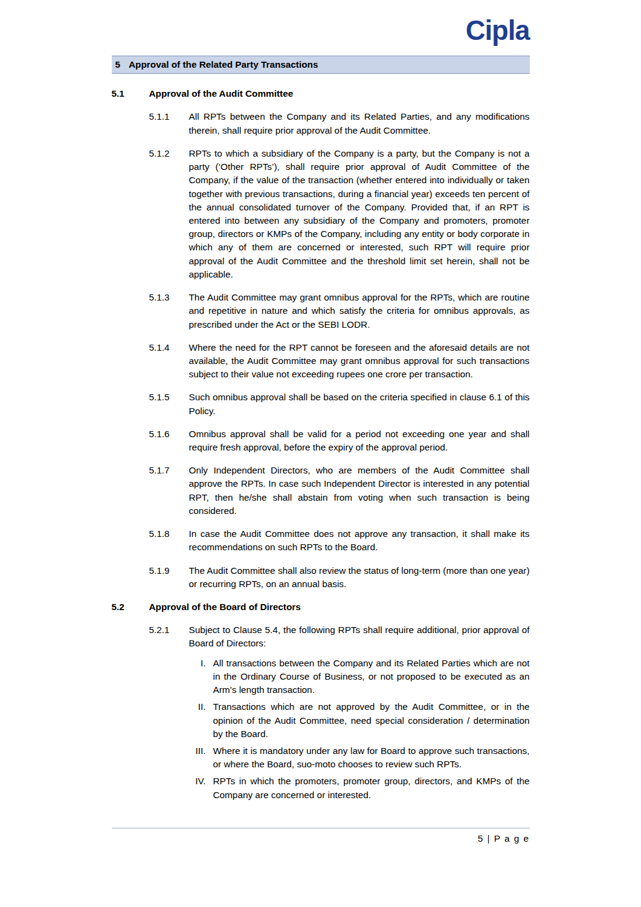Cipla
5 Approval of the Related Party Transactions
5.1 Approval of the Audit Committee
5.1.1
All RPTs between the Company and its Related Parties, and any modifications therein, shall require prior approval of the Audit Committee.
5.1.2
RPTs to which a subsidiary of the Company is a party, but the Company is not a party (‘Other RPTs’), shall require prior approval of Audit Committee of the Company, if the value of the transaction (whether entered into individually or taken together with previous transactions, during a financial year) exceeds ten percent of the annual consolidated turnover of the Company. Provided that, if an RPT is entered into between any subsidiary of the Company and promoters, promoter group, directors or KMPs of the Company, including any entity or body corporate in which any of them are concerned or interested, such RPT will require prior approval of the Audit Committee and the threshold limit set herein, shall not be applicable.
5.1.3
The Audit Committee may grant omnibus approval for the RPTs, which are routine and repetitive in nature and which satisfy the criteria for omnibus approvals, as prescribed under the Act or the SEBI LODR.
5.1.4
Where the need for the RPT cannot be foreseen and the aforesaid details are not available, the Audit Committee may grant omnibus approval for such transactions subject to their value not exceeding rupees one crore per transaction.
5.1.5
Such omnibus approval shall be based on the criteria specified in clause 6.1 of this Policy.
5.1.6
Omnibus approval shall be valid for a period not exceeding one year and shall require fresh approval, before the expiry of the approval period.
5.1.7
Only Independent Directors, who are members of the Audit Committee shall approve the RPTs. In case such Independent Director is interested in any potential RPT, then he/she shall abstain from voting when such transaction is being considered.
5.1.8
In case the Audit Committee does not approve any transaction, it shall make its recommendations on such RPTs to the Board.
5.1.9
The Audit Committee shall also review the status of long-term (more than one year) or recurring RPTs, on an annual basis.
5.2 Approval of the Board of Directors
5.2.1
Subject to Clause 5.4, the following RPTs shall require additional, prior approval of Board of Directors:
I. All transactions between the Company and its Related Parties which are not in the Ordinary Course of Business, or not proposed to be executed as an Arm’s length transaction.
II. Transactions which are not approved by the Audit Committee, or in the opinion of the Audit Committee, need special consideration / determination by the Board.
III. Where it is mandatory under any law for Board to approve such transactions, or where the Board, suo-moto chooses to review such RPTs.
IV. RPTs in which the promoters, promoter group, directors, and KMPs of the Company are concerned or interested.
5 | P a g e